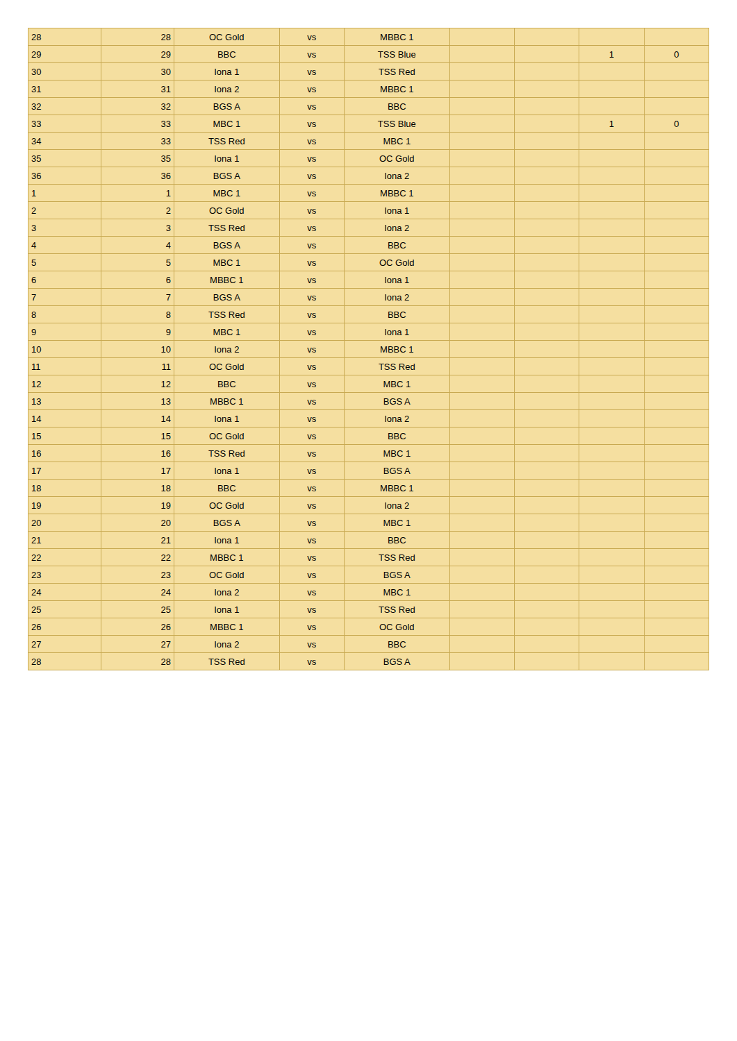| 28 | 28 | OC Gold | vs | MBBC 1 | | | | |
| 29 | 29 | BBC | vs | TSS Blue | | | 1 | 0 |
| 30 | 30 | Iona 1 | vs | TSS Red | | | | |
| 31 | 31 | Iona 2 | vs | MBBC 1 | | | | |
| 32 | 32 | BGS A | vs | BBC | | | | |
| 33 | 33 | MBC 1 | vs | TSS Blue | | | 1 | 0 |
| 34 | 33 | TSS Red | vs | MBC 1 | | | | |
| 35 | 35 | Iona 1 | vs | OC Gold | | | | |
| 36 | 36 | BGS A | vs | Iona 2 | | | | |
| 1 | 1 | MBC 1 | vs | MBBC 1 | | | | |
| 2 | 2 | OC Gold | vs | Iona 1 | | | | |
| 3 | 3 | TSS Red | vs | Iona 2 | | | | |
| 4 | 4 | BGS A | vs | BBC | | | | |
| 5 | 5 | MBC 1 | vs | OC Gold | | | | |
| 6 | 6 | MBBC 1 | vs | Iona 1 | | | | |
| 7 | 7 | BGS A | vs | Iona 2 | | | | |
| 8 | 8 | TSS Red | vs | BBC | | | | |
| 9 | 9 | MBC 1 | vs | Iona 1 | | | | |
| 10 | 10 | Iona 2 | vs | MBBC 1 | | | | |
| 11 | 11 | OC Gold | vs | TSS Red | | | | |
| 12 | 12 | BBC | vs | MBC 1 | | | | |
| 13 | 13 | MBBC 1 | vs | BGS A | | | | |
| 14 | 14 | Iona 1 | vs | Iona 2 | | | | |
| 15 | 15 | OC Gold | vs | BBC | | | | |
| 16 | 16 | TSS Red | vs | MBC 1 | | | | |
| 17 | 17 | Iona 1 | vs | BGS A | | | | |
| 18 | 18 | BBC | vs | MBBC 1 | | | | |
| 19 | 19 | OC Gold | vs | Iona 2 | | | | |
| 20 | 20 | BGS A | vs | MBC 1 | | | | |
| 21 | 21 | Iona 1 | vs | BBC | | | | |
| 22 | 22 | MBBC 1 | vs | TSS Red | | | | |
| 23 | 23 | OC Gold | vs | BGS A | | | | |
| 24 | 24 | Iona 2 | vs | MBC 1 | | | | |
| 25 | 25 | Iona 1 | vs | TSS Red | | | | |
| 26 | 26 | MBBC 1 | vs | OC Gold | | | | |
| 27 | 27 | Iona 2 | vs | BBC | | | | |
| 28 | 28 | TSS Red | vs | BGS A | | | | |